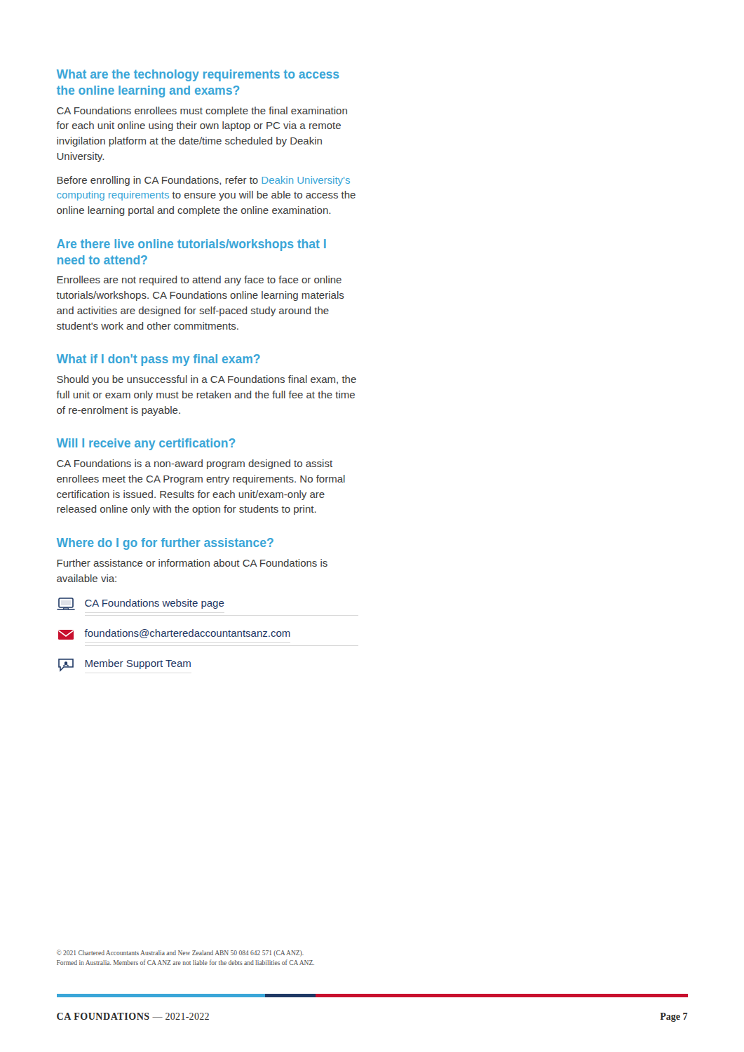What are the technology requirements to access the online learning and exams?
CA Foundations enrollees must complete the final examination for each unit online using their own laptop or PC via a remote invigilation platform at the date/time scheduled by Deakin University.
Before enrolling in CA Foundations, refer to Deakin University's computing requirements to ensure you will be able to access the online learning portal and complete the online examination.
Are there live online tutorials/workshops that I need to attend?
Enrollees are not required to attend any face to face or online tutorials/workshops. CA Foundations online learning materials and activities are designed for self-paced study around the student's work and other commitments.
What if I don't pass my final exam?
Should you be unsuccessful in a CA Foundations final exam, the full unit or exam only must be retaken and the full fee at the time of re-enrolment is payable.
Will I receive any certification?
CA Foundations is a non-award program designed to assist enrollees meet the CA Program entry requirements. No formal certification is issued. Results for each unit/exam-only are released online only with the option for students to print.
Where do I go for further assistance?
Further assistance or information about CA Foundations is available via:
CA Foundations website page
foundations@charteredaccountantsanz.com
Member Support Team
© 2021 Chartered Accountants Australia and New Zealand ABN 50 084 642 571 (CA ANZ).
Formed in Australia. Members of CA ANZ are not liable for the debts and liabilities of CA ANZ.
CA FOUNDATIONS — 2021-2022
Page 7